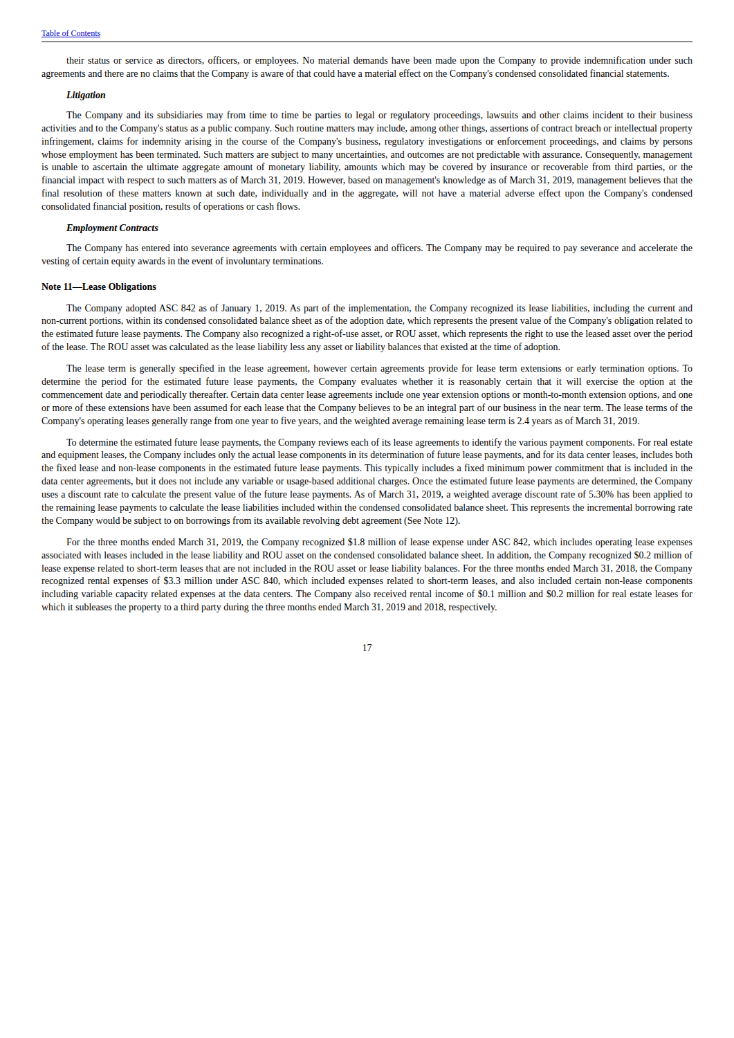Table of Contents
their status or service as directors, officers, or employees. No material demands have been made upon the Company to provide indemnification under such agreements and there are no claims that the Company is aware of that could have a material effect on the Company's condensed consolidated financial statements.
Litigation
The Company and its subsidiaries may from time to time be parties to legal or regulatory proceedings, lawsuits and other claims incident to their business activities and to the Company's status as a public company. Such routine matters may include, among other things, assertions of contract breach or intellectual property infringement, claims for indemnity arising in the course of the Company's business, regulatory investigations or enforcement proceedings, and claims by persons whose employment has been terminated. Such matters are subject to many uncertainties, and outcomes are not predictable with assurance. Consequently, management is unable to ascertain the ultimate aggregate amount of monetary liability, amounts which may be covered by insurance or recoverable from third parties, or the financial impact with respect to such matters as of March 31, 2019. However, based on management's knowledge as of March 31, 2019, management believes that the final resolution of these matters known at such date, individually and in the aggregate, will not have a material adverse effect upon the Company's condensed consolidated financial position, results of operations or cash flows.
Employment Contracts
The Company has entered into severance agreements with certain employees and officers. The Company may be required to pay severance and accelerate the vesting of certain equity awards in the event of involuntary terminations.
Note 11—Lease Obligations
The Company adopted ASC 842 as of January 1, 2019. As part of the implementation, the Company recognized its lease liabilities, including the current and non-current portions, within its condensed consolidated balance sheet as of the adoption date, which represents the present value of the Company's obligation related to the estimated future lease payments. The Company also recognized a right-of-use asset, or ROU asset, which represents the right to use the leased asset over the period of the lease. The ROU asset was calculated as the lease liability less any asset or liability balances that existed at the time of adoption.
The lease term is generally specified in the lease agreement, however certain agreements provide for lease term extensions or early termination options. To determine the period for the estimated future lease payments, the Company evaluates whether it is reasonably certain that it will exercise the option at the commencement date and periodically thereafter. Certain data center lease agreements include one year extension options or month-to-month extension options, and one or more of these extensions have been assumed for each lease that the Company believes to be an integral part of our business in the near term. The lease terms of the Company's operating leases generally range from one year to five years, and the weighted average remaining lease term is 2.4 years as of March 31, 2019.
To determine the estimated future lease payments, the Company reviews each of its lease agreements to identify the various payment components. For real estate and equipment leases, the Company includes only the actual lease components in its determination of future lease payments, and for its data center leases, includes both the fixed lease and non-lease components in the estimated future lease payments. This typically includes a fixed minimum power commitment that is included in the data center agreements, but it does not include any variable or usage-based additional charges. Once the estimated future lease payments are determined, the Company uses a discount rate to calculate the present value of the future lease payments. As of March 31, 2019, a weighted average discount rate of 5.30% has been applied to the remaining lease payments to calculate the lease liabilities included within the condensed consolidated balance sheet. This represents the incremental borrowing rate the Company would be subject to on borrowings from its available revolving debt agreement (See Note 12).
For the three months ended March 31, 2019, the Company recognized $1.8 million of lease expense under ASC 842, which includes operating lease expenses associated with leases included in the lease liability and ROU asset on the condensed consolidated balance sheet. In addition, the Company recognized $0.2 million of lease expense related to short-term leases that are not included in the ROU asset or lease liability balances. For the three months ended March 31, 2018, the Company recognized rental expenses of $3.3 million under ASC 840, which included expenses related to short-term leases, and also included certain non-lease components including variable capacity related expenses at the data centers. The Company also received rental income of $0.1 million and $0.2 million for real estate leases for which it subleases the property to a third party during the three months ended March 31, 2019 and 2018, respectively.
17